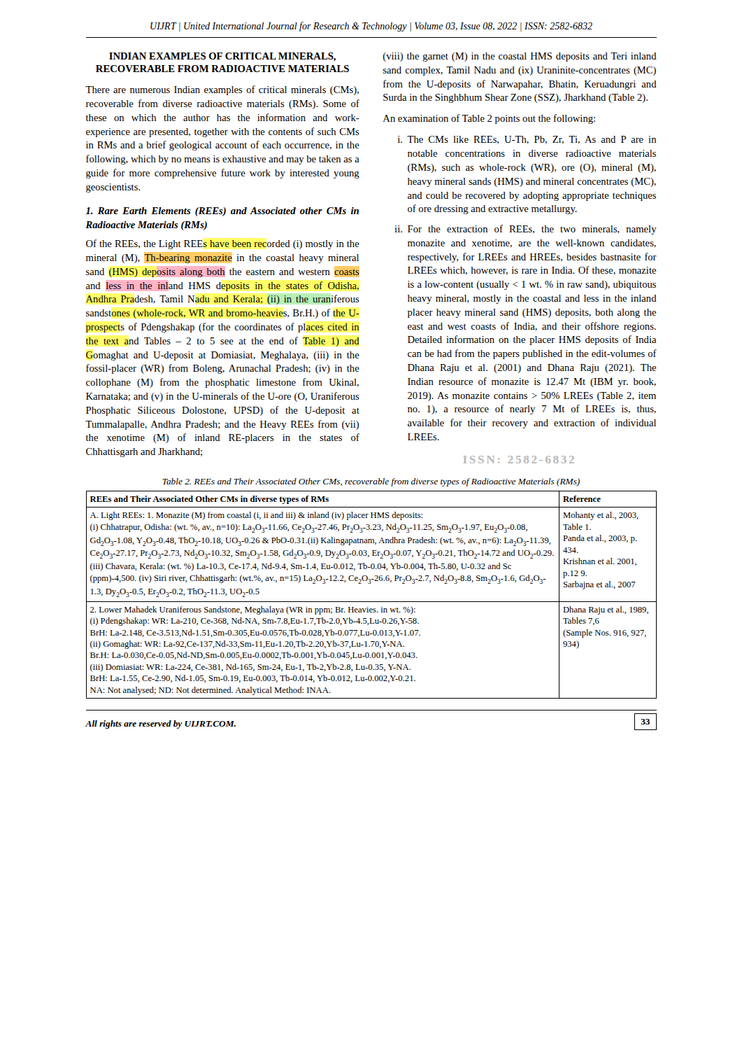UIJRT | United International Journal for Research & Technology | Volume 03, Issue 08, 2022 | ISSN: 2582-6832
Indian Examples of Critical Minerals, Recoverable from Radioactive Materials
There are numerous Indian examples of critical minerals (CMs), recoverable from diverse radioactive materials (RMs). Some of these on which the author has the information and work-experience are presented, together with the contents of such CMs in RMs and a brief geological account of each occurrence, in the following, which by no means is exhaustive and may be taken as a guide for more comprehensive future work by interested young geoscientists.
1. Rare Earth Elements (REEs) and Associated other CMs in Radioactive Materials (RMs)
Of the REEs, the Light REEs have been recorded (i) mostly in the mineral (M), Th-bearing monazite in the coastal heavy mineral sand (HMS) dep osits along both the eastern and western coasts and less in the inland HMS deposits in the states of Odisha, Andhra Pradesh, Tamil Nadu and Kerala; (ii) in the uraniferous sandstones (whole-rock, WR and bromo-heavies, Br.H.) of the U-prospects of Pdengshakap (for the coordinates of places cited in the text and Tables – 2 to 5 see at the end of Table 1) and Gomaghat and U-deposit at Domiasiat, Meghalaya, (iii) in the fossil-placer (WR) from Boleng, Arunachal Pradesh; (iv) in the collophane (M) from the phosphatic limestone from Ukinal, Karnataka; and (v) in the U-minerals of the U-ore (O, Uraniferous Phosphatic Siliceous Dolostone, UPSD) of the U-deposit at Tummalapalle, Andhra Pradesh; and the Heavy REEs from (vii) the xenotime (M) of inland RE-placers in the states of Chhattisgarh and Jharkhand;
(viii) the garnet (M) in the coastal HMS deposits and Teri inland sand complex, Tamil Nadu and (ix) Uraninite-concentrates (MC) from the U-deposits of Narwapahar, Bhatin, Keruadungri and Surda in the Singhbhum Shear Zone (SSZ), Jharkhand (Table 2).
An examination of Table 2 points out the following:
The CMs like REEs, U-Th, Pb, Zr, Ti, As and P are in notable concentrations in diverse radioactive materials (RMs), such as whole-rock (WR), ore (O), mineral (M), heavy mineral sands (HMS) and mineral concentrates (MC), and could be recovered by adopting appropriate techniques of ore dressing and extractive metallurgy.
For the extraction of REEs, the two minerals, namely monazite and xenotime, are the well-known candidates, respectively, for LREEs and HREEs, besides bastnasite for LREEs which, however, is rare in India. Of these, monazite is a low-content (usually < 1 wt. % in raw sand), ubiquitous heavy mineral, mostly in the coastal and less in the inland placer heavy mineral sand (HMS) deposits, both along the east and west coasts of India, and their offshore regions. Detailed information on the placer HMS deposits of India can be had from the papers published in the edit-volumes of Dhana Raju et al. (2001) and Dhana Raju (2021). The Indian resource of monazite is 12.47 Mt (IBM yr. book, 2019). As monazite contains > 50% LREEs (Table 2, item no. 1), a resource of nearly 7 Mt of LREEs is, thus, available for their recovery and extraction of individual LREEs.
ISSN: 2582-6832
Table 2. REEs and Their Associated Other CMs, recoverable from diverse types of Radioactive Materials (RMs)
| REEs and Their Associated Other CMs in diverse types of RMs | Reference |
| --- | --- |
| A. Light REEs: 1. Monazite (M) from coastal (i, ii and iii) & inland (iv) placer HMS deposits: (i) Chhatrapur, Odisha: (wt. %, av., n=10): La 2 O 3 -11.66, Ce 2 O 3 -27.46, Pr 2 O 3 -3.23, Nd 2 O 3 -11.25, Sm 2 O 3 -1.97, Eu 2 O 3 -0.08, Gd 2 O 3 -1.08, Y 2 O 3 -0.48, ThO 2 -10.18, UO 3 -0.26 & PbO-0.31.(ii) Kalingapatnam, Andhra Pradesh: (wt. %, av., n=6): La 2 O 3 -11.39, Ce 2 O 3 -27.17, Pr 2 O 3 -2.73, Nd 2 O 3 -10.32, Sm 2 O 3 -1.58, Gd 2 O 3 -0.9, Dy 2 O 3 -0.03, Er 2 O 3 -0.07, Y 2 O 3 -0.21, ThO 2 -14.72 and UO 2 -0.29. (iii) Chavara, Kerala: (wt. %) La-10.3, Ce-17.4, Nd-9.4, Sm-1.4, Eu-0.012, Tb-0.04, Yb-0.004, Th-5.80, U-0.32 and Sc (ppm)-4,500. (iv) Siri river, Chhattisgarh: (wt.%, av., n=15) La 2 O 3 -12.2, Ce 2 O 3 -26.6, Pr 2 O 3 -2.7, Nd 2 O 3 -8.8, Sm 2 O 3 -1.6, Gd 2 O 3 -1.3, Dy 2 O 3 -0.5, Er 2 O 3 -0.2, ThO 2 -11.3, UO 2 -0.5 | Mohanty et al., 2003, Table 1. Panda et al., 2003, p. 434. Krishnan et al. 2001, p.12 9. Sarbajna et al., 2007 |
| 2. Lower Mahadek Uraniferous Sandstone, Meghalaya (WR in ppm; Br. Heavies. in wt. %): (i) Pdengshakap: WR: La-210, Ce-368, Nd-NA, Sm-7.8,Eu-1.7,Tb-2.0,Yb-4.5,Lu-0.26,Y-58. BrH: La-2.148, Ce-3.513,Nd-1.51,Sm-0.305,Eu-0.0576,Tb-0.028,Yb-0.077,Lu-0.013,Y-1.07. (ii) Gomaghat: WR: La-92,Ce-137,Nd-33,Sm-11,Eu-1.20,Tb-2.20,Yb-37,Lu-1.70,Y-NA. Br.H: La-0.030,Ce-0.05,Nd-ND,Sm-0.005,Eu-0.0002,Tb-0.001,Yb-0.045,Lu-0.001,Y-0.043. (iii) Domiasiat: WR: La-224, Ce-381, Nd-165, Sm-24, Eu-1, Tb-2,Yb-2.8, Lu-0.35, Y-NA. BrH: La-1.55, Ce-2.90, Nd-1.05, Sm-0.19, Eu-0.003, Tb-0.014, Yb-0.012, Lu-0.002,Y-0.21. NA: Not analysed; ND: Not determined. Analytical Method: INAA. | Dhana Raju et al., 1989, Tables 7,6 (Sample Nos. 916, 927, 934) |
All rights are reserved by UIJRT.COM. 33